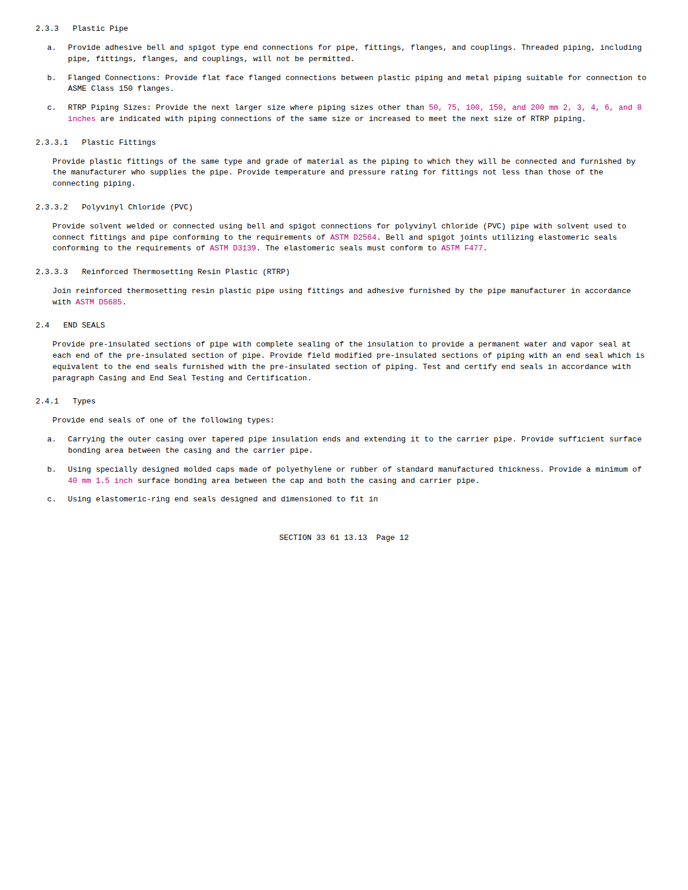2.3.3 Plastic Pipe
a. Provide adhesive bell and spigot type end connections for pipe, fittings, flanges, and couplings. Threaded piping, including pipe, fittings, flanges, and couplings, will not be permitted.
b. Flanged Connections: Provide flat face flanged connections between plastic piping and metal piping suitable for connection to ASME Class 150 flanges.
c. RTRP Piping Sizes: Provide the next larger size where piping sizes other than 50, 75, 100, 150, and 200 mm 2, 3, 4, 6, and 8 inches are indicated with piping connections of the same size or increased to meet the next size of RTRP piping.
2.3.3.1 Plastic Fittings
Provide plastic fittings of the same type and grade of material as the piping to which they will be connected and furnished by the manufacturer who supplies the pipe. Provide temperature and pressure rating for fittings not less than those of the connecting piping.
2.3.3.2 Polyvinyl Chloride (PVC)
Provide solvent welded or connected using bell and spigot connections for polyvinyl chloride (PVC) pipe with solvent used to connect fittings and pipe conforming to the requirements of ASTM D2564. Bell and spigot joints utilizing elastomeric seals conforming to the requirements of ASTM D3139. The elastomeric seals must conform to ASTM F477.
2.3.3.3 Reinforced Thermosetting Resin Plastic (RTRP)
Join reinforced thermosetting resin plastic pipe using fittings and adhesive furnished by the pipe manufacturer in accordance with ASTM D5685.
2.4 END SEALS
Provide pre-insulated sections of pipe with complete sealing of the insulation to provide a permanent water and vapor seal at each end of the pre-insulated section of pipe. Provide field modified pre-insulated sections of piping with an end seal which is equivalent to the end seals furnished with the pre-insulated section of piping. Test and certify end seals in accordance with paragraph Casing and End Seal Testing and Certification.
2.4.1 Types
Provide end seals of one of the following types:
a. Carrying the outer casing over tapered pipe insulation ends and extending it to the carrier pipe. Provide sufficient surface bonding area between the casing and the carrier pipe.
b. Using specially designed molded caps made of polyethylene or rubber of standard manufactured thickness. Provide a minimum of 40 mm 1.5 inch surface bonding area between the cap and both the casing and carrier pipe.
c. Using elastomeric-ring end seals designed and dimensioned to fit in
SECTION 33 61 13.13 Page 12